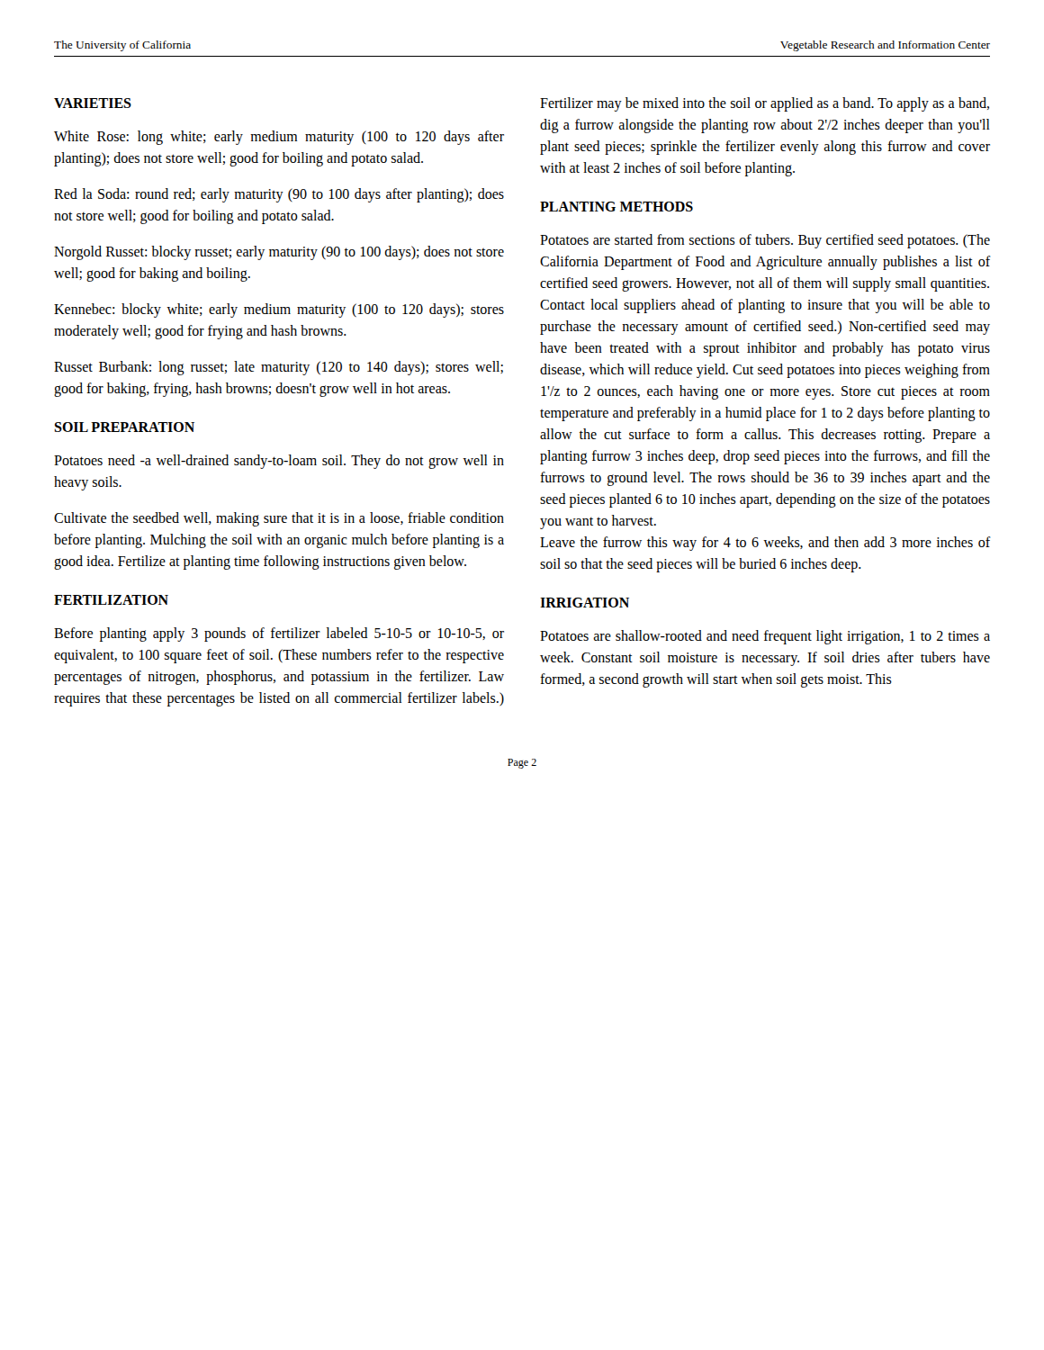The University of California Vegetable Research and Information Center
VARIETIES
White Rose: long white; early medium maturity (100 to 120 days after planting); does not store well; good for boiling and potato salad.
Red la Soda: round red; early maturity (90 to 100 days after planting); does not store well; good for boiling and potato salad.
Norgold Russet: blocky russet; early maturity (90 to 100 days); does not store well; good for baking and boiling.
Kennebec: blocky white; early medium maturity (100 to 120 days); stores moderately well; good for frying and hash browns.
Russet Burbank: long russet; late maturity (120 to 140 days); stores well; good for baking, frying, hash browns; doesn't grow well in hot areas.
SOIL PREPARATION
Potatoes need -a well-drained sandy-to-loam soil. They do not grow well in heavy soils.
Cultivate the seedbed well, making sure that it is in a loose, friable condition before planting. Mulching the soil with an organic mulch before planting is a good idea. Fertilize at planting time following instructions given below.
FERTILIZATION
Before planting apply 3 pounds of fertilizer labeled 5-10-5 or 10-10-5, or equivalent, to 100 square feet of soil. (These numbers refer to the respective percentages of nitrogen, phosphorus, and potassium in the fertilizer. Law requires that these percentages be listed on all commercial fertilizer labels.) Fertilizer may be mixed into the soil or applied as a band. To apply as a band, dig a furrow alongside the planting row about 2'/2 inches deeper than you'll plant seed pieces; sprinkle the fertilizer evenly along this furrow and cover with at least 2 inches of soil before planting.
PLANTING METHODS
Potatoes are started from sections of tubers. Buy certified seed potatoes. (The California Department of Food and Agriculture annually publishes a list of certified seed growers. However, not all of them will supply small quantities. Contact local suppliers ahead of planting to insure that you will be able to purchase the necessary amount of certified seed.) Non-certified seed may have been treated with a sprout inhibitor and probably has potato virus disease, which will reduce yield. Cut seed potatoes into pieces weighing from 1'/z to 2 ounces, each having one or more eyes. Store cut pieces at room temperature and preferably in a humid place for 1 to 2 days before planting to allow the cut surface to form a callus. This decreases rotting. Prepare a planting furrow 3 inches deep, drop seed pieces into the furrows, and fill the furrows to ground level. The rows should be 36 to 39 inches apart and the seed pieces planted 6 to 10 inches apart, depending on the size of the potatoes you want to harvest.
Leave the furrow this way for 4 to 6 weeks, and then add 3 more inches of soil so that the seed pieces will be buried 6 inches deep.
IRRIGATION
Potatoes are shallow-rooted and need frequent light irrigation, 1 to 2 times a week. Constant soil moisture is necessary. If soil dries after tubers have formed, a second growth will start when soil gets moist. This
Page 2